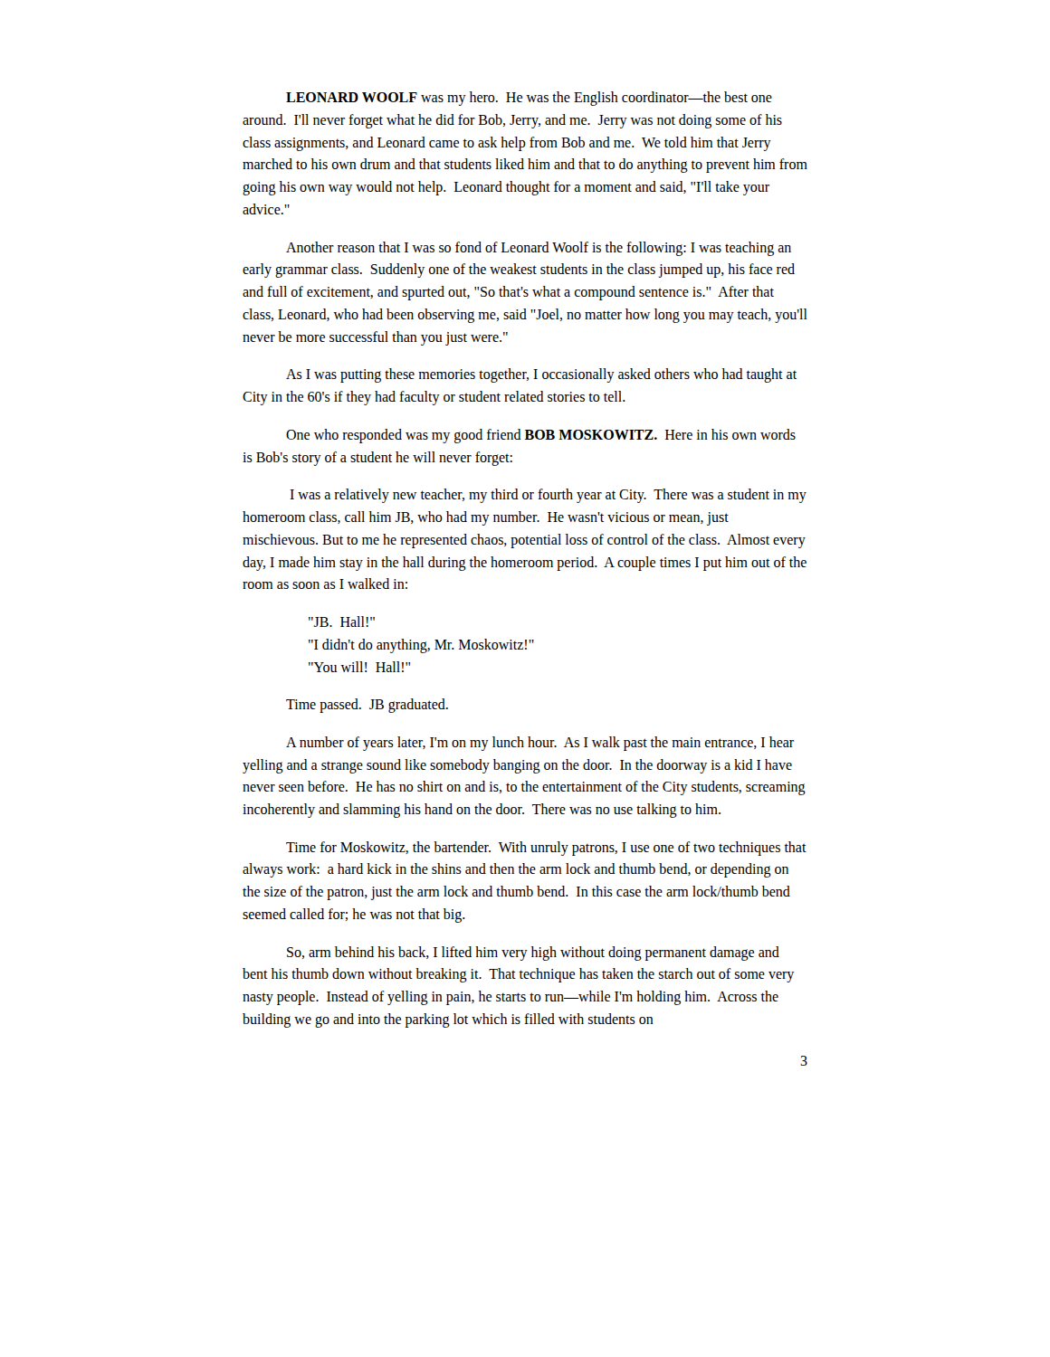LEONARD WOOLF was my hero. He was the English coordinator—the best one around. I'll never forget what he did for Bob, Jerry, and me. Jerry was not doing some of his class assignments, and Leonard came to ask help from Bob and me. We told him that Jerry marched to his own drum and that students liked him and that to do anything to prevent him from going his own way would not help. Leonard thought for a moment and said, "I'll take your advice."
Another reason that I was so fond of Leonard Woolf is the following: I was teaching an early grammar class. Suddenly one of the weakest students in the class jumped up, his face red and full of excitement, and spurted out, "So that's what a compound sentence is." After that class, Leonard, who had been observing me, said "Joel, no matter how long you may teach, you'll never be more successful than you just were."
As I was putting these memories together, I occasionally asked others who had taught at City in the 60's if they had faculty or student related stories to tell.
One who responded was my good friend BOB MOSKOWITZ. Here in his own words is Bob's story of a student he will never forget:
I was a relatively new teacher, my third or fourth year at City. There was a student in my homeroom class, call him JB, who had my number. He wasn't vicious or mean, just mischievous. But to me he represented chaos, potential loss of control of the class. Almost every day, I made him stay in the hall during the homeroom period. A couple times I put him out of the room as soon as I walked in:
"JB. Hall!"
"I didn't do anything, Mr. Moskowitz!"
"You will! Hall!"
Time passed. JB graduated.
A number of years later, I'm on my lunch hour. As I walk past the main entrance, I hear yelling and a strange sound like somebody banging on the door. In the doorway is a kid I have never seen before. He has no shirt on and is, to the entertainment of the City students, screaming incoherently and slamming his hand on the door. There was no use talking to him.
Time for Moskowitz, the bartender. With unruly patrons, I use one of two techniques that always work: a hard kick in the shins and then the arm lock and thumb bend, or depending on the size of the patron, just the arm lock and thumb bend. In this case the arm lock/thumb bend seemed called for; he was not that big.
So, arm behind his back, I lifted him very high without doing permanent damage and bent his thumb down without breaking it. That technique has taken the starch out of some very nasty people. Instead of yelling in pain, he starts to run—while I'm holding him. Across the building we go and into the parking lot which is filled with students on
3